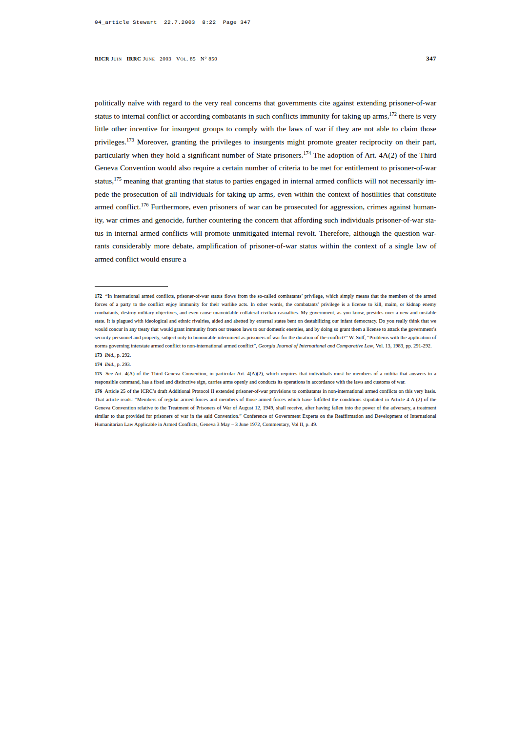04_article Stewart 22.7.2003 8:22 Page 347
RICR JUIN IRRC JUNE 2003 VOL. 85 N° 850
347
politically naïve with regard to the very real concerns that governments cite against extending prisoner-of-war status to internal conflict or according combatants in such conflicts immunity for taking up arms,172 there is very little other incentive for insurgent groups to comply with the laws of war if they are not able to claim those privileges.173 Moreover, granting the privileges to insurgents might promote greater reciprocity on their part, particularly when they hold a significant number of State prisoners.174 The adoption of Art. 4A(2) of the Third Geneva Convention would also require a certain number of criteria to be met for entitlement to prisoner-of-war status,175 meaning that granting that status to parties engaged in internal armed conflicts will not necessarily impede the prosecution of all individuals for taking up arms, even within the context of hostilities that constitute armed conflict.176 Furthermore, even prisoners of war can be prosecuted for aggression, crimes against humanity, war crimes and genocide, further countering the concern that affording such individuals prisoner-of-war status in internal armed conflicts will promote unmitigated internal revolt. Therefore, although the question warrants considerably more debate, amplification of prisoner-of-war status within the context of a single law of armed conflict would ensure a
172 “In international armed conflicts, prisoner-of-war status flows from the so-called combatants’ privilege, which simply means that the members of the armed forces of a party to the conflict enjoy immunity for their warlike acts. In other words, the combatants’ privilege is a license to kill, maim, or kidnap enemy combatants, destroy military objectives, and even cause unavoidable collateral civilian casualties. My government, as you know, presides over a new and unstable state. It is plagued with ideological and ethnic rivalries, aided and abetted by external states bent on destabilizing our infant democracy. Do you really think that we would concur in any treaty that would grant immunity from our treason laws to our domestic enemies, and by doing so grant them a license to attack the government’s security personnel and property, subject only to honourable internment as prisoners of war for the duration of the conflict?” W. Solf, “Problems with the application of norms governing interstate armed conflict to non-international armed conflict”, Georgia Journal of International and Comparative Law, Vol. 13, 1983, pp. 291-292.
173 Ibid., p. 292.
174 Ibid., p. 293.
175 See Art. 4(A) of the Third Geneva Convention, in particular Art. 4(A)(2), which requires that individuals must be members of a militia that answers to a responsible command, has a fixed and distinctive sign, carries arms openly and conducts its operations in accordance with the laws and customs of war.
176 Article 25 of the ICRC’s draft Additional Protocol II extended prisoner-of-war provisions to combatants in non-international armed conflicts on this very basis. That article reads: “Members of regular armed forces and members of those armed forces which have fulfilled the conditions stipulated in Article 4 A (2) of the Geneva Convention relative to the Treatment of Prisoners of War of August 12, 1949, shall receive, after having fallen into the power of the adversary, a treatment similar to that provided for prisoners of war in the said Convention.” Conference of Government Experts on the Reaffirmation and Development of International Humanitarian Law Applicable in Armed Conflicts, Geneva 3 May – 3 June 1972, Commentary, Vol II, p. 49.